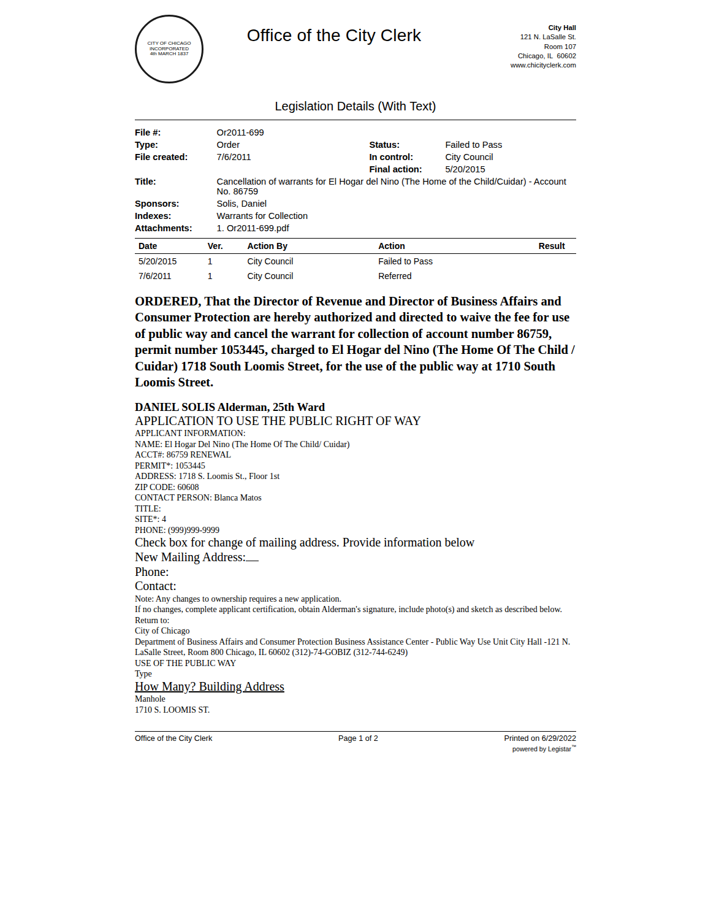CITY OF CHICAGO
INCORPORATED
4th MARCH 1837
Office of the City Clerk
City Hall
121 N. LaSalle St.
Room 107
Chicago, IL 60602
www.chicityclerk.com
Legislation Details (With Text)
| File #: | Or2011-699 | | |
| Type: | Order | Status: | Failed to Pass |
| File created: | 7/6/2011 | In control: | City Council |
| | | Final action: | 5/20/2015 |
| Title: | Cancellation of warrants for El Hogar del Nino (The Home of the Child/Cuidar) - Account No. 86759 |
| Sponsors: | Solis, Daniel |
| Indexes: | Warrants for Collection |
| Attachments: | 1. Or2011-699.pdf |
| Date | Ver. | Action By | Action | Result |
| --- | --- | --- | --- | --- |
| 5/20/2015 | 1 | City Council | Failed to Pass | |
| 7/6/2011 | 1 | City Council | Referred | |
ORDERED, That the Director of Revenue and Director of Business Affairs and Consumer Protection are hereby authorized and directed to waive the fee for use of public way and cancel the warrant for collection of account number 86759, permit number 1053445, charged to El Hogar del Nino (The Home Of The Child / Cuidar) 1718 South Loomis Street, for the use of the public way at 1710 South Loomis Street.
DANIEL SOLIS Alderman, 25th Ward
APPLICATION TO USE THE PUBLIC RIGHT OF WAY
APPLICANT INFORMATION:
NAME: El Hogar Del Nino (The Home Of The Child/ Cuidar)
ACCT#: 86759 RENEWAL
PERMIT*: 1053445
ADDRESS: 1718 S. Loomis St., Floor 1st
ZIP CODE: 60608
CONTACT PERSON: Blanca Matos
TITLE:
SITE*: 4
PHONE: (999)999-9999
Check box for change of mailing address. Provide information below
New Mailing Address:
Phone:
Contact:
Note: Any changes to ownership requires a new application.
If no changes, complete applicant certification, obtain Alderman's signature, include photo(s) and sketch as described below. Return to:
City of Chicago
Department of Business Affairs and Consumer Protection Business Assistance Center - Public Way Use Unit City Hall -121 N. LaSalle Street, Room 800 Chicago, IL 60602 (312)-74-GOBIZ (312-744-6249)
USE OF THE PUBLIC WAY
Type
How Many? Building Address
Manhole
1710 S. LOOMIS ST.
Office of the City Clerk
Page 1 of 2
Printed on 6/29/2022
powered by Legistar™